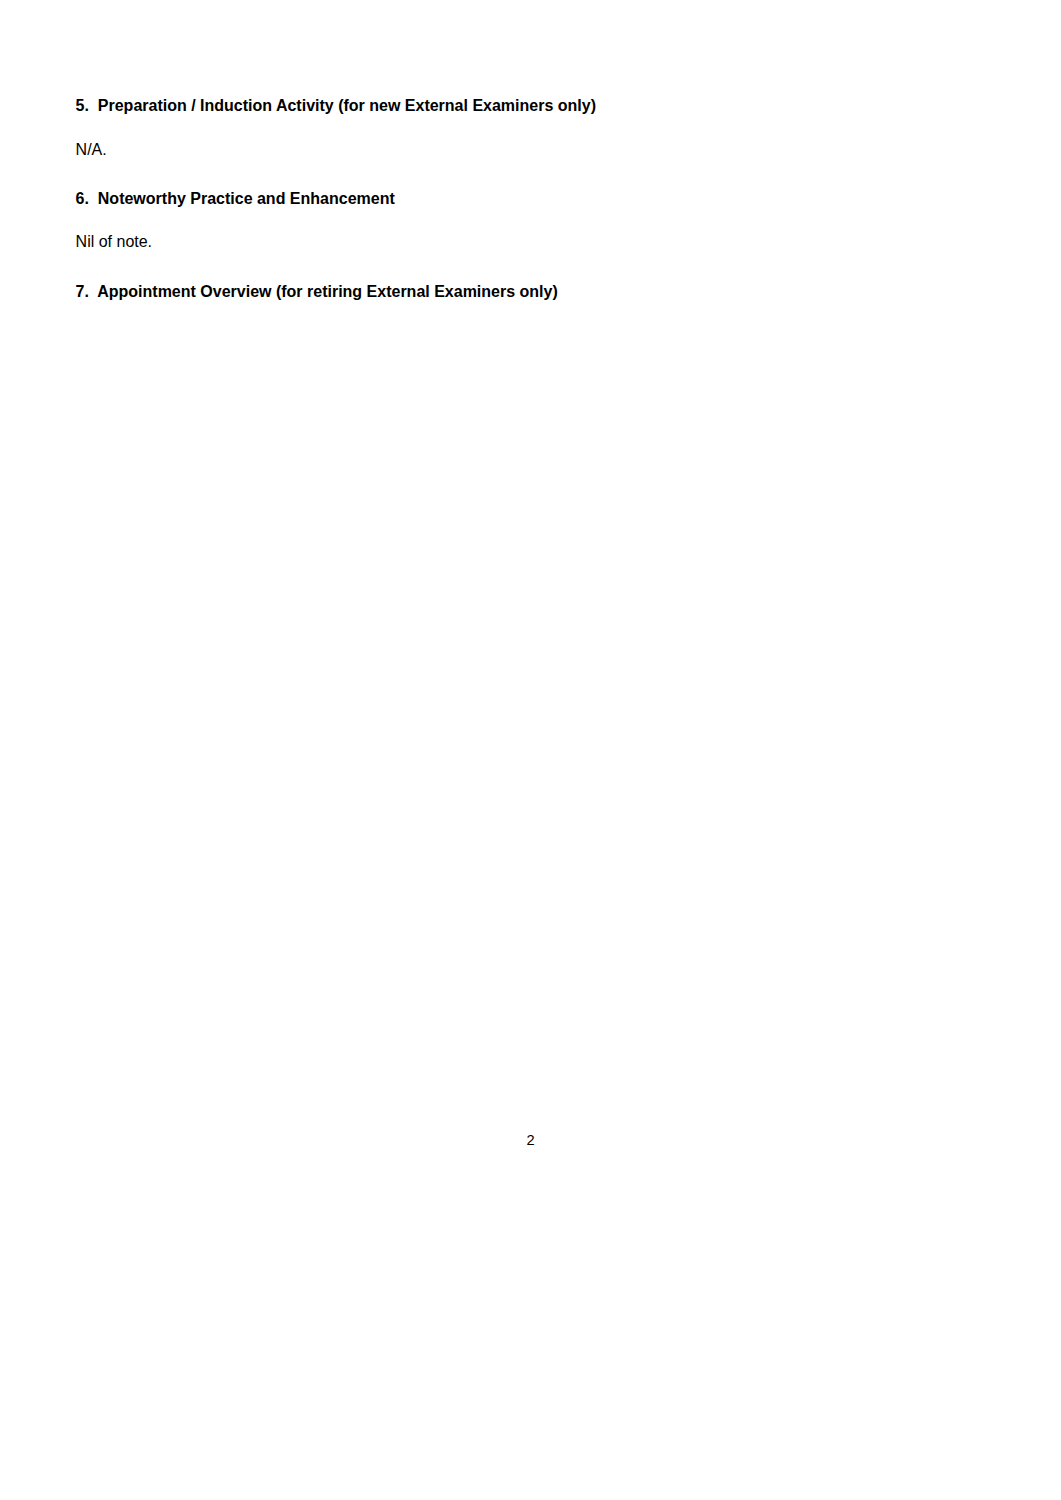5. Preparation / Induction Activity (for new External Examiners only)
N/A.
6. Noteworthy Practice and Enhancement
Nil of note.
7. Appointment Overview (for retiring External Examiners only)
2